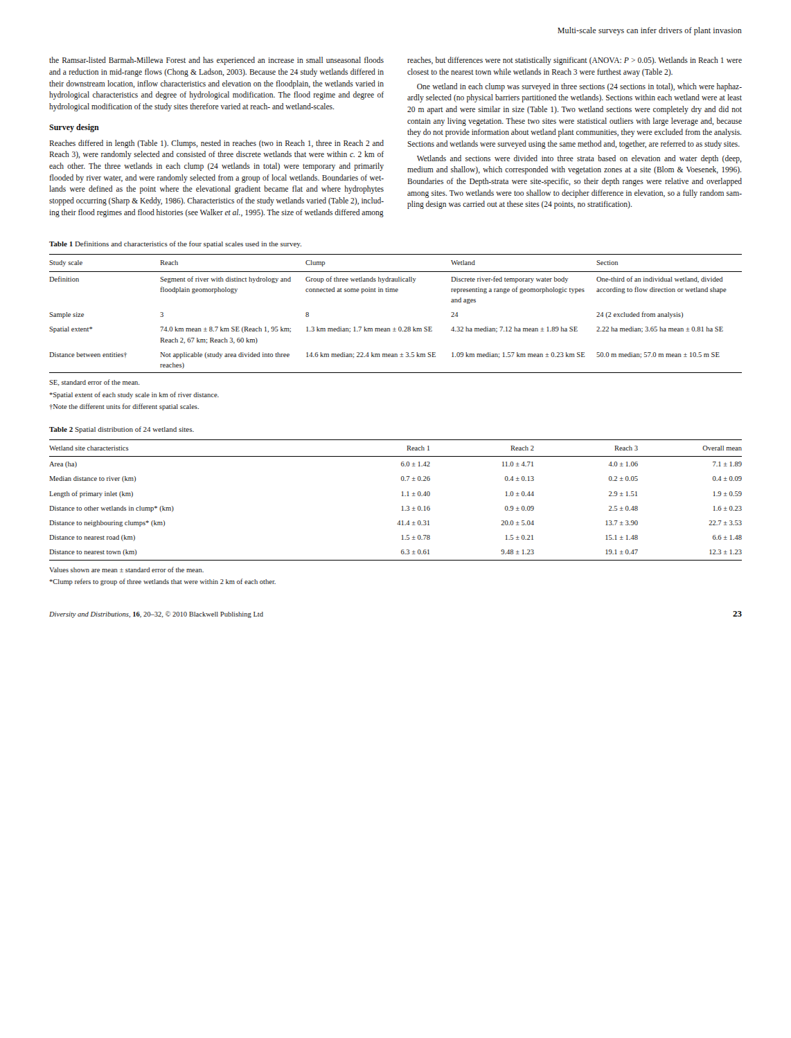Multi-scale surveys can infer drivers of plant invasion
the Ramsar-listed Barmah-Millewa Forest and has experienced an increase in small unseasonal floods and a reduction in mid-range flows (Chong & Ladson, 2003). Because the 24 study wetlands differed in their downstream location, inflow characteristics and elevation on the floodplain, the wetlands varied in hydrological characteristics and degree of hydrological modification. The flood regime and degree of hydrological modification of the study sites therefore varied at reach- and wetland-scales.
Survey design
Reaches differed in length (Table 1). Clumps, nested in reaches (two in Reach 1, three in Reach 2 and Reach 3), were randomly selected and consisted of three discrete wetlands that were within c. 2 km of each other. The three wetlands in each clump (24 wetlands in total) were temporary and primarily flooded by river water, and were randomly selected from a group of local wetlands. Boundaries of wetlands were defined as the point where the elevational gradient became flat and where hydrophytes stopped occurring (Sharp & Keddy, 1986). Characteristics of the study wetlands varied (Table 2), including their flood regimes and flood histories (see Walker et al., 1995). The size of wetlands differed among
reaches, but differences were not statistically significant (ANOVA: P > 0.05). Wetlands in Reach 1 were closest to the nearest town while wetlands in Reach 3 were furthest away (Table 2).
One wetland in each clump was surveyed in three sections (24 sections in total), which were haphazardly selected (no physical barriers partitioned the wetlands). Sections within each wetland were at least 20 m apart and were similar in size (Table 1). Two wetland sections were completely dry and did not contain any living vegetation. These two sites were statistical outliers with large leverage and, because they do not provide information about wetland plant communities, they were excluded from the analysis. Sections and wetlands were surveyed using the same method and, together, are referred to as study sites.
Wetlands and sections were divided into three strata based on elevation and water depth (deep, medium and shallow), which corresponded with vegetation zones at a site (Blom & Voesenek, 1996). Boundaries of the Depth-strata were site-specific, so their depth ranges were relative and overlapped among sites. Two wetlands were too shallow to decipher difference in elevation, so a fully random sampling design was carried out at these sites (24 points, no stratification).
Table 1 Definitions and characteristics of the four spatial scales used in the survey.
| Study scale | Reach | Clump | Wetland | Section |
| --- | --- | --- | --- | --- |
| Definition | Segment of river with distinct hydrology and floodplain geomorphology | Group of three wetlands hydraulically connected at some point in time | Discrete river-fed temporary water body representing a range of geomorphologic types and ages | One-third of an individual wetland, divided according to flow direction or wetland shape |
| Sample size | 3 | 8 | 24 | 24 (2 excluded from analysis) |
| Spatial extent* | 74.0 km mean ± 8.7 km SE (Reach 1, 95 km; Reach 2, 67 km; Reach 3, 60 km) | 1.3 km median; 1.7 km mean ± 0.28 km SE | 4.32 ha median; 7.12 ha mean ± 1.89 ha SE | 2.22 ha median; 3.65 ha mean ± 0.81 ha SE |
| Distance between entities† | Not applicable (study area divided into three reaches) | 14.6 km median; 22.4 km mean ± 3.5 km SE | 1.09 km median; 1.57 km mean ± 0.23 km SE | 50.0 m median; 57.0 m mean ± 10.5 m SE |
SE, standard error of the mean.
*Spatial extent of each study scale in km of river distance.
†Note the different units for different spatial scales.
Table 2 Spatial distribution of 24 wetland sites.
| Wetland site characteristics | Reach 1 | Reach 2 | Reach 3 | Overall mean |
| --- | --- | --- | --- | --- |
| Area (ha) | 6.0 ± 1.42 | 11.0 ± 4.71 | 4.0 ± 1.06 | 7.1 ± 1.89 |
| Median distance to river (km) | 0.7 ± 0.26 | 0.4 ± 0.13 | 0.2 ± 0.05 | 0.4 ± 0.09 |
| Length of primary inlet (km) | 1.1 ± 0.40 | 1.0 ± 0.44 | 2.9 ± 1.51 | 1.9 ± 0.59 |
| Distance to other wetlands in clump* (km) | 1.3 ± 0.16 | 0.9 ± 0.09 | 2.5 ± 0.48 | 1.6 ± 0.23 |
| Distance to neighbouring clumps* (km) | 41.4 ± 0.31 | 20.0 ± 5.04 | 13.7 ± 3.90 | 22.7 ± 3.53 |
| Distance to nearest road (km) | 1.5 ± 0.78 | 1.5 ± 0.21 | 15.1 ± 1.48 | 6.6 ± 1.48 |
| Distance to nearest town (km) | 6.3 ± 0.61 | 9.48 ± 1.23 | 19.1 ± 0.47 | 12.3 ± 1.23 |
Values shown are mean ± standard error of the mean.
*Clump refers to group of three wetlands that were within 2 km of each other.
Diversity and Distributions, 16, 20–32, © 2010 Blackwell Publishing Ltd
23